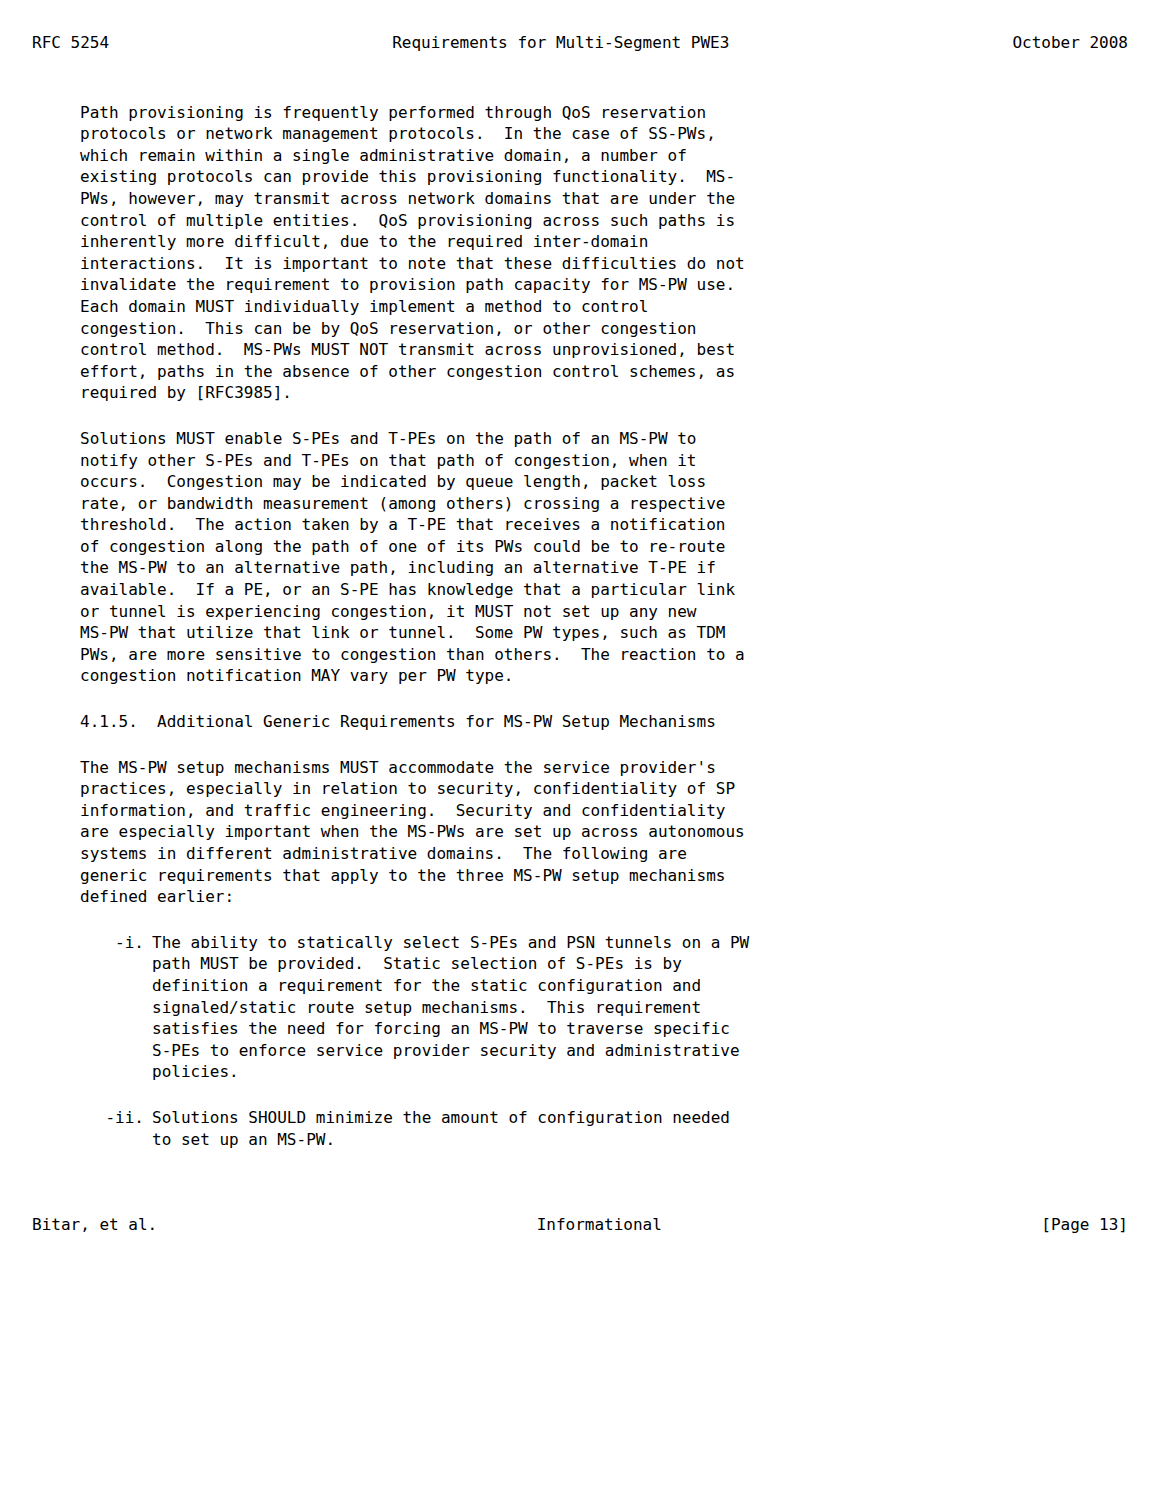RFC 5254 Requirements for Multi-Segment PWE3 October 2008
Path provisioning is frequently performed through QoS reservation protocols or network management protocols. In the case of SS-PWs, which remain within a single administrative domain, a number of existing protocols can provide this provisioning functionality. MS- PWs, however, may transmit across network domains that are under the control of multiple entities. QoS provisioning across such paths is inherently more difficult, due to the required inter-domain interactions. It is important to note that these difficulties do not invalidate the requirement to provision path capacity for MS-PW use. Each domain MUST individually implement a method to control congestion. This can be by QoS reservation, or other congestion control method. MS-PWs MUST NOT transmit across unprovisioned, best effort, paths in the absence of other congestion control schemes, as required by [RFC3985].
Solutions MUST enable S-PEs and T-PEs on the path of an MS-PW to notify other S-PEs and T-PEs on that path of congestion, when it occurs. Congestion may be indicated by queue length, packet loss rate, or bandwidth measurement (among others) crossing a respective threshold. The action taken by a T-PE that receives a notification of congestion along the path of one of its PWs could be to re-route the MS-PW to an alternative path, including an alternative T-PE if available. If a PE, or an S-PE has knowledge that a particular link or tunnel is experiencing congestion, it MUST not set up any new MS-PW that utilize that link or tunnel. Some PW types, such as TDM PWs, are more sensitive to congestion than others. The reaction to a congestion notification MAY vary per PW type.
4.1.5. Additional Generic Requirements for MS-PW Setup Mechanisms
The MS-PW setup mechanisms MUST accommodate the service provider's practices, especially in relation to security, confidentiality of SP information, and traffic engineering. Security and confidentiality are especially important when the MS-PWs are set up across autonomous systems in different administrative domains. The following are generic requirements that apply to the three MS-PW setup mechanisms defined earlier:
-i. The ability to statically select S-PEs and PSN tunnels on a PW path MUST be provided. Static selection of S-PEs is by definition a requirement for the static configuration and signaled/static route setup mechanisms. This requirement satisfies the need for forcing an MS-PW to traverse specific S-PEs to enforce service provider security and administrative policies.
-ii. Solutions SHOULD minimize the amount of configuration needed to set up an MS-PW.
Bitar, et al. Informational [Page 13]